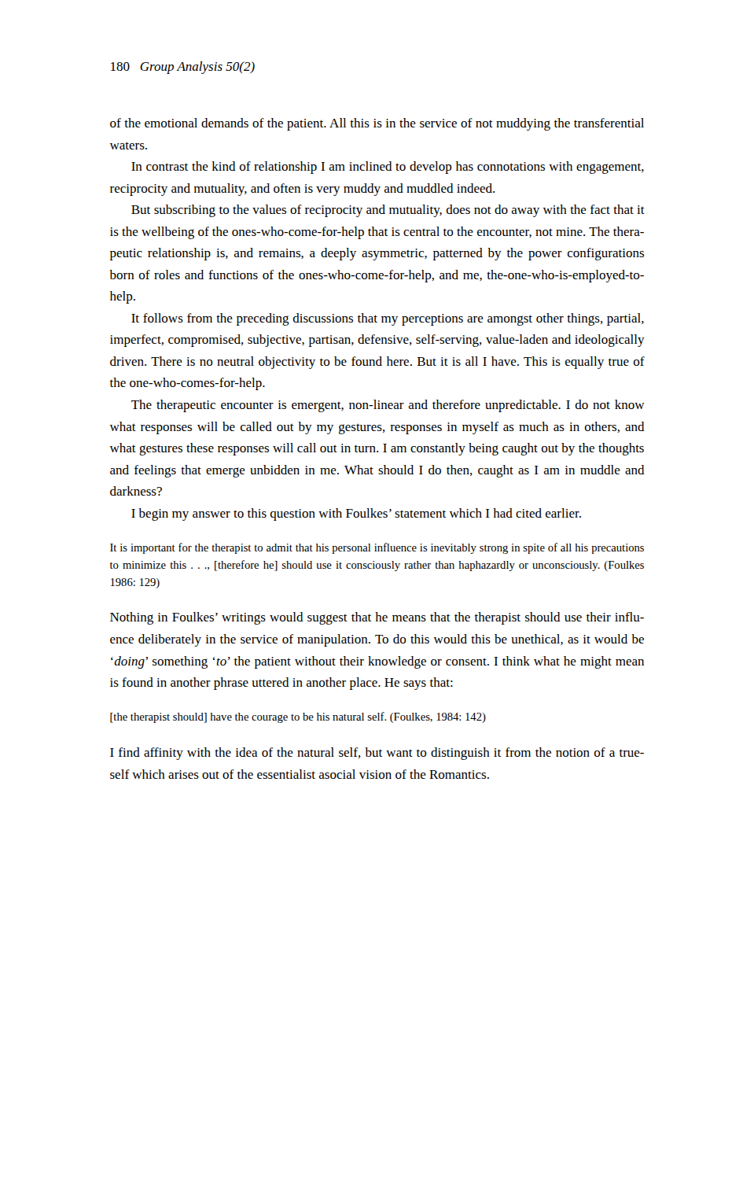180 Group Analysis 50(2)
of the emotional demands of the patient. All this is in the service of not muddying the transferential waters.
In contrast the kind of relationship I am inclined to develop has connotations with engagement, reciprocity and mutuality, and often is very muddy and muddled indeed.
But subscribing to the values of reciprocity and mutuality, does not do away with the fact that it is the wellbeing of the ones-who-come-for-help that is central to the encounter, not mine. The therapeutic relationship is, and remains, a deeply asymmetric, patterned by the power configurations born of roles and functions of the ones-who-come-for-help, and me, the-one-who-is-employed-to-help.
It follows from the preceding discussions that my perceptions are amongst other things, partial, imperfect, compromised, subjective, partisan, defensive, self-serving, value-laden and ideologically driven. There is no neutral objectivity to be found here. But it is all I have. This is equally true of the one-who-comes-for-help.
The therapeutic encounter is emergent, non-linear and therefore unpredictable. I do not know what responses will be called out by my gestures, responses in myself as much as in others, and what gestures these responses will call out in turn. I am constantly being caught out by the thoughts and feelings that emerge unbidden in me. What should I do then, caught as I am in muddle and darkness?
I begin my answer to this question with Foulkes’ statement which I had cited earlier.
It is important for the therapist to admit that his personal influence is inevitably strong in spite of all his precautions to minimize this . . ., [therefore he] should use it consciously rather than haphazardly or unconsciously. (Foulkes 1986: 129)
Nothing in Foulkes’ writings would suggest that he means that the therapist should use their influence deliberately in the service of manipulation. To do this would this be unethical, as it would be ‘doing’ something ‘to’ the patient without their knowledge or consent. I think what he might mean is found in another phrase uttered in another place. He says that:
[the therapist should] have the courage to be his natural self. (Foulkes, 1984: 142)
I find affinity with the idea of the natural self, but want to distinguish it from the notion of a true-self which arises out of the essentialist asocial vision of the Romantics.